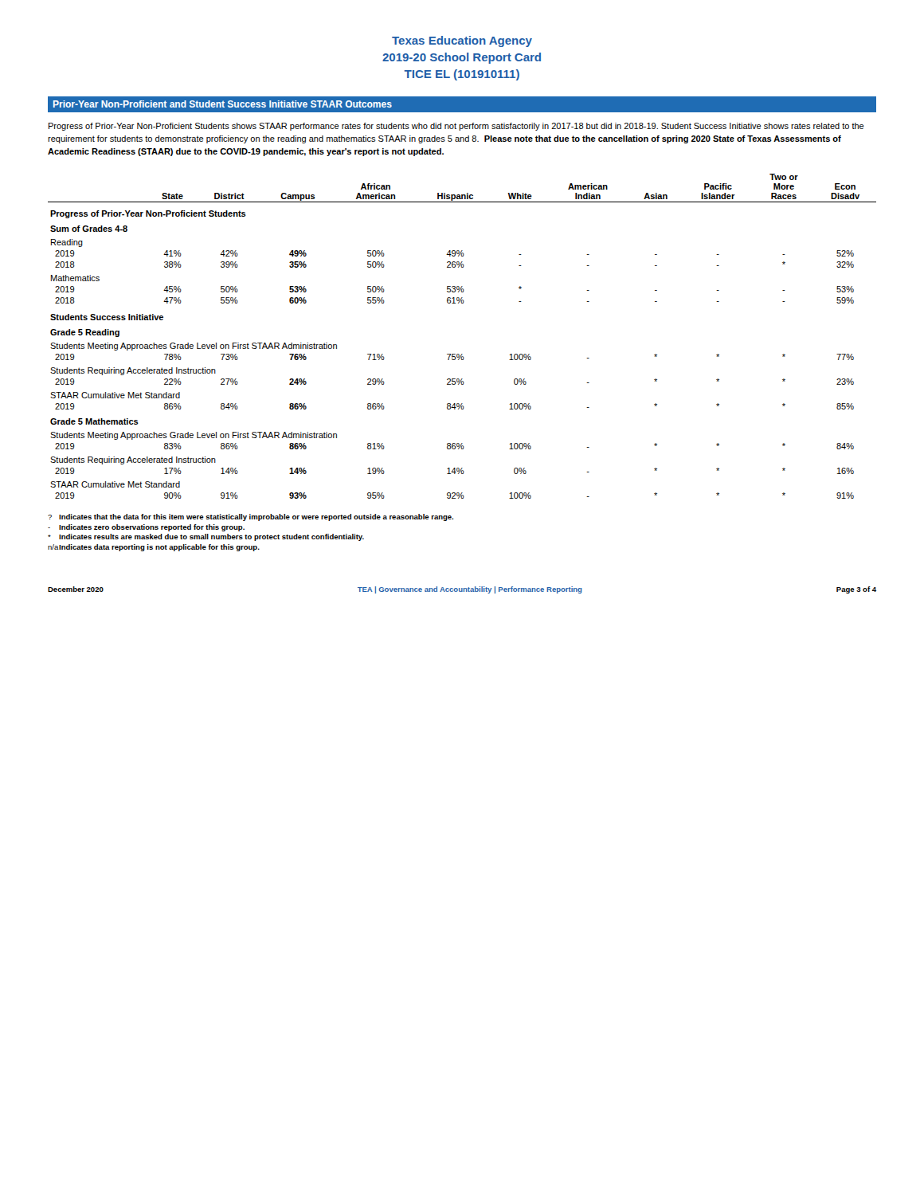Texas Education Agency
2019-20 School Report Card
TICE EL (101910111)
Prior-Year Non-Proficient and Student Success Initiative STAAR Outcomes
Progress of Prior-Year Non-Proficient Students shows STAAR performance rates for students who did not perform satisfactorily in 2017-18 but did in 2018-19. Student Success Initiative shows rates related to the requirement for students to demonstrate proficiency on the reading and mathematics STAAR in grades 5 and 8. Please note that due to the cancellation of spring 2020 State of Texas Assessments of Academic Readiness (STAAR) due to the COVID-19 pandemic, this year's report is not updated.
| | State | District | Campus | African American | Hispanic | White | American Indian | Asian | Pacific Islander | Two or More Races | Econ Disadv |
| --- | --- | --- | --- | --- | --- | --- | --- | --- | --- | --- | --- |
| Progress of Prior-Year Non-Proficient Students |
| Sum of Grades 4-8 |
| Reading | | | | | | | | | | | |
| 2019 | 41% | 42% | 49% | 50% | 49% | - | - | - | - | - | 52% |
| 2018 | 38% | 39% | 35% | 50% | 26% | - | - | - | - | * | 32% |
| Mathematics | | | | | | | | | | | |
| 2019 | 45% | 50% | 53% | 50% | 53% | * | - | - | - | - | 53% |
| 2018 | 47% | 55% | 60% | 55% | 61% | - | - | - | - | - | 59% |
| Students Success Initiative |
| Grade 5 Reading |
| Students Meeting Approaches Grade Level on First STAAR Administration |
| 2019 | 78% | 73% | 76% | 71% | 75% | 100% | - | * | * | * | 77% |
| Students Requiring Accelerated Instruction |
| 2019 | 22% | 27% | 24% | 29% | 25% | 0% | - | * | * | * | 23% |
| STAAR Cumulative Met Standard |
| 2019 | 86% | 84% | 86% | 86% | 84% | 100% | - | * | * | * | 85% |
| Grade 5 Mathematics |
| Students Meeting Approaches Grade Level on First STAAR Administration |
| 2019 | 83% | 86% | 86% | 81% | 86% | 100% | - | * | * | * | 84% |
| Students Requiring Accelerated Instruction |
| 2019 | 17% | 14% | 14% | 19% | 14% | 0% | - | * | * | * | 16% |
| STAAR Cumulative Met Standard |
| 2019 | 90% | 91% | 93% | 95% | 92% | 100% | - | * | * | * | 91% |
?Indicates that the data for this item were statistically improbable or were reported outside a reasonable range.
-Indicates zero observations reported for this group.
*Indicates results are masked due to small numbers to protect student confidentiality.
n/a Indicates data reporting is not applicable for this group.
December 2020
TEA | Governance and Accountability | Performance Reporting
Page 3 of 4